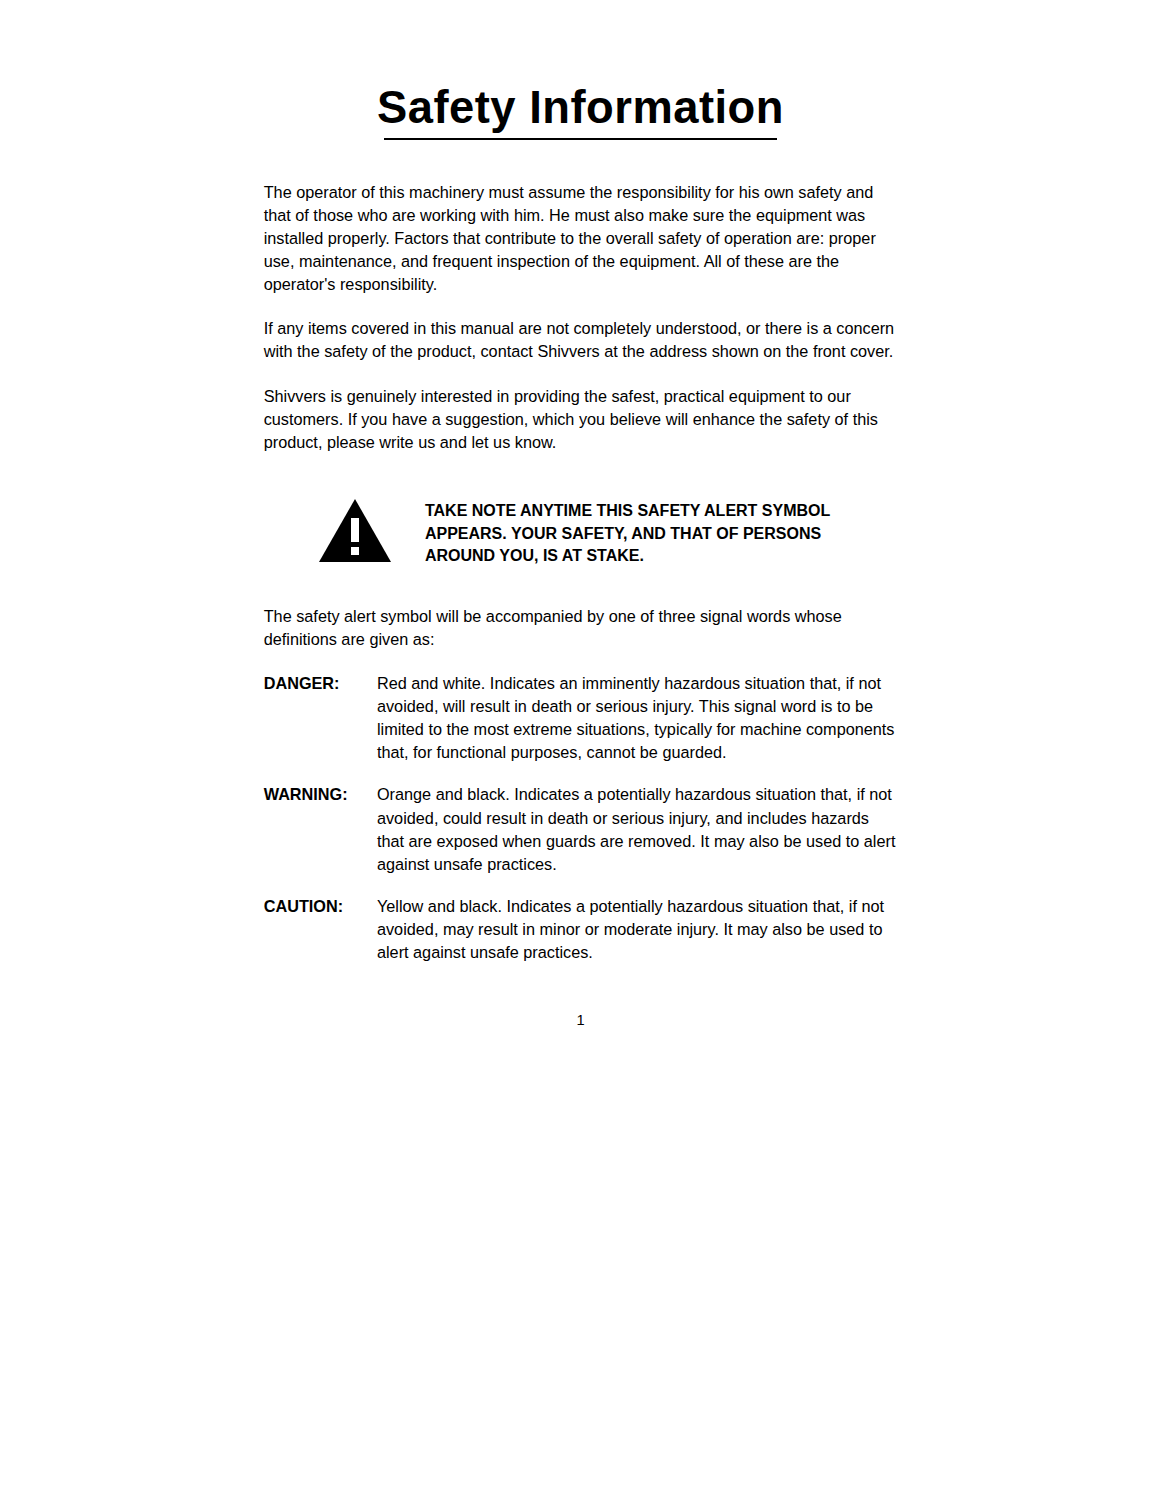Safety Information
The operator of this machinery must assume the responsibility for his own safety and that of those who are working with him. He must also make sure the equipment was installed properly. Factors that contribute to the overall safety of operation are: proper use, maintenance, and frequent inspection of the equipment. All of these are the operator's responsibility.
If any items covered in this manual are not completely understood, or there is a concern with the safety of the product, contact Shivvers at the address shown on the front cover.
Shivvers is genuinely interested in providing the safest, practical equipment to our customers. If you have a suggestion, which you believe will enhance the safety of this product, please write us and let us know.
TAKE NOTE ANYTIME THIS SAFETY ALERT SYMBOL
APPEARS. YOUR SAFETY, AND THAT OF PERSONS
AROUND YOU, IS AT STAKE.
The safety alert symbol will be accompanied by one of three signal words whose definitions are given as:
DANGER:
Red and white. Indicates an imminently hazardous situation that, if not avoided, will result in death or serious injury. This signal word is to be limited to the most extreme situations, typically for machine components that, for functional purposes, cannot be guarded.
WARNING:
Orange and black. Indicates a potentially hazardous situation that, if not avoided, could result in death or serious injury, and includes hazards that are exposed when guards are removed. It may also be used to alert against unsafe practices.
CAUTION:
Yellow and black. Indicates a potentially hazardous situation that, if not avoided, may result in minor or moderate injury. It may also be used to alert against unsafe practices.
1